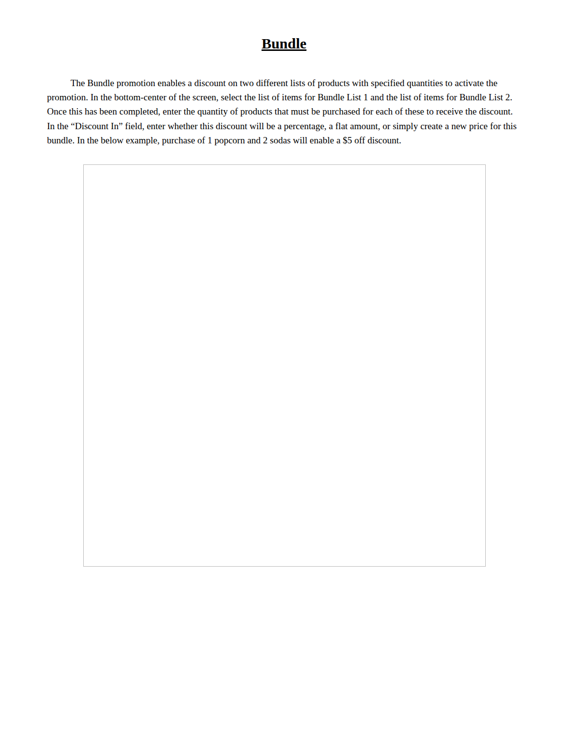Bundle
The Bundle promotion enables a discount on two different lists of products with specified quantities to activate the promotion. In the bottom-center of the screen, select the list of items for Bundle List 1 and the list of items for Bundle List 2. Once this has been completed, enter the quantity of products that must be purchased for each of these to receive the discount. In the “Discount In” field, enter whether this discount will be a percentage, a flat amount, or simply create a new price for this bundle. In the below example, purchase of 1 popcorn and 2 sodas will enable a $5 off discount.